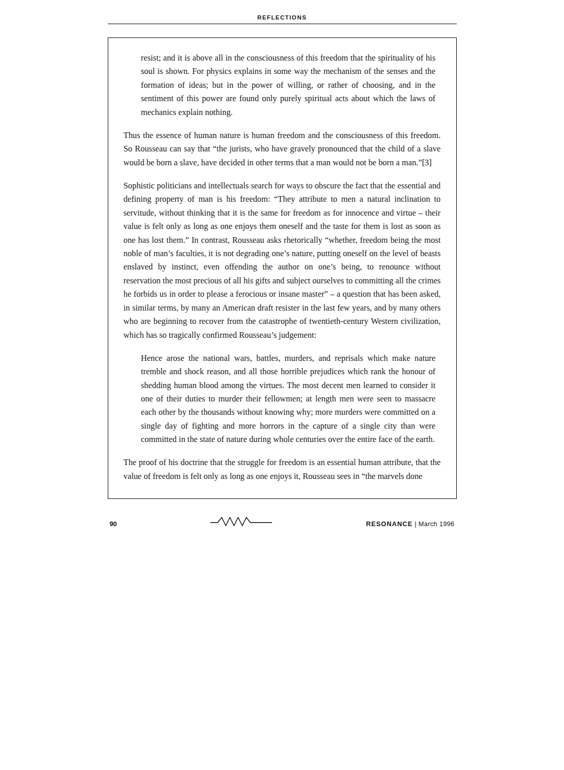REFLECTIONS
resist; and it is above all in the consciousness of this freedom that the spirituality of his soul is shown. For physics explains in some way the mechanism of the senses and the formation of ideas; but in the power of willing, or rather of choosing, and in the sentiment of this power are found only purely spiritual acts about which the laws of mechanics explain nothing.
Thus the essence of human nature is human freedom and the consciousness of this freedom. So Rousseau can say that “the jurists, who have gravely pronounced that the child of a slave would be born a slave, have decided in other terms that a man would not be born a man.”[3]
Sophistic politicians and intellectuals search for ways to obscure the fact that the essential and defining property of man is his freedom: “They attribute to men a natural inclination to servitude, without thinking that it is the same for freedom as for innocence and virtue – their value is felt only as long as one enjoys them oneself and the taste for them is lost as soon as one has lost them.” In contrast, Rousseau asks rhetorically “whether, freedom being the most noble of man’s faculties, it is not degrading one’s nature, putting oneself on the level of beasts enslaved by instinct, even offending the author on one’s being, to renounce without reservation the most precious of all his gifts and subject ourselves to committing all the crimes he forbids us in order to please a ferocious or insane master” – a question that has been asked, in similar terms, by many an American draft resister in the last few years, and by many others who are beginning to recover from the catastrophe of twentieth-century Western civilization, which has so tragically confirmed Rousseau’s judgement:
Hence arose the national wars, battles, murders, and reprisals which make nature tremble and shock reason, and all those horrible prejudices which rank the honour of shedding human blood among the virtues. The most decent men learned to consider it one of their duties to murder their fellowmen; at length men were seen to massacre each other by the thousands without knowing why; more murders were committed on a single day of fighting and more horrors in the capture of a single city than were committed in the state of nature during whole centuries over the entire face of the earth.
The proof of his doctrine that the struggle for freedom is an essential human attribute, that the value of freedom is felt only as long as one enjoys it, Rousseau sees in “the marvels done
90 RESONANCE | March 1996